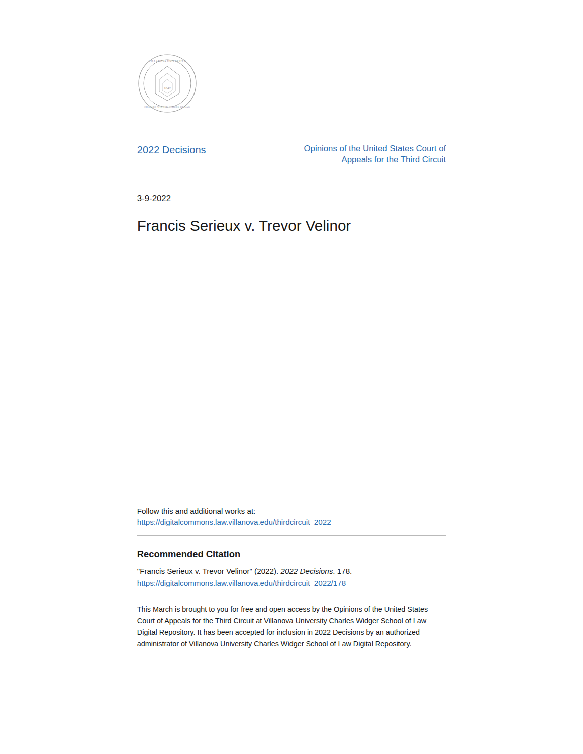1842 VILLANOVA UNIVERSITY CHARLES WIDGER SCHOOL OF LAW
2022 Decisions
Opinions of the United States Court of Appeals for the Third Circuit
3-9-2022
Francis Serieux v. Trevor Velinor
Follow this and additional works at: https://digitalcommons.law.villanova.edu/thirdcircuit_2022
Recommended Citation
"Francis Serieux v. Trevor Velinor" (2022). 2022 Decisions. 178.
https://digitalcommons.law.villanova.edu/thirdcircuit_2022/178
This March is brought to you for free and open access by the Opinions of the United States Court of Appeals for the Third Circuit at Villanova University Charles Widger School of Law Digital Repository. It has been accepted for inclusion in 2022 Decisions by an authorized administrator of Villanova University Charles Widger School of Law Digital Repository.